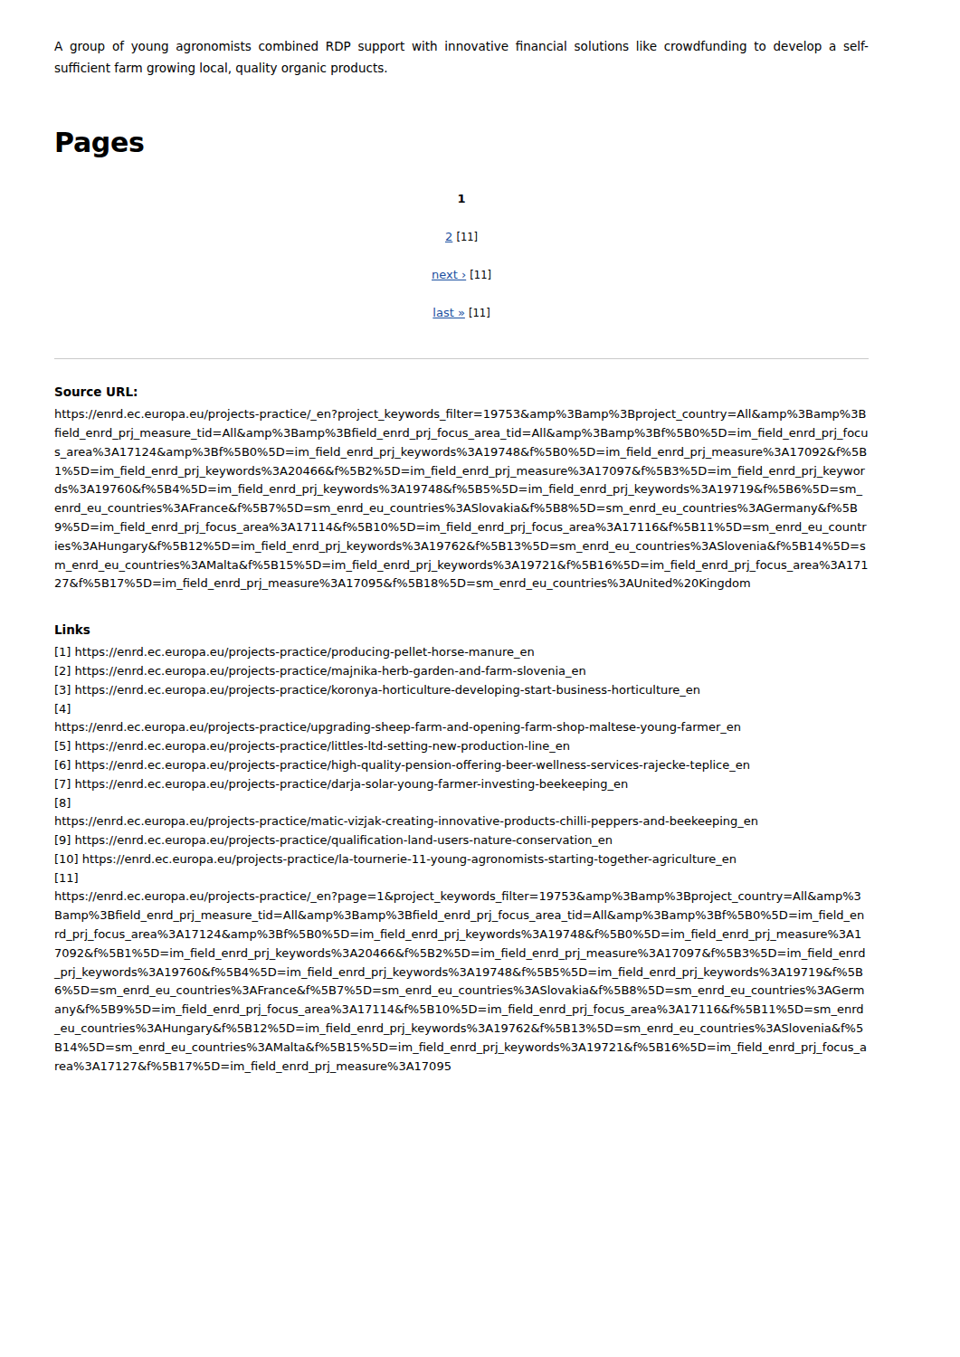A group of young agronomists combined RDP support with innovative financial solutions like crowdfunding to develop a self-sufficient farm growing local, quality organic products.
Pages
1
2 [11]
next › [11]
last » [11]
Source URL:
https://enrd.ec.europa.eu/projects-practice/_en?project_keywords_filter=19753&amp%3Bamp%3Bproject_country=All&amp%3Bamp%3Bfield_enrd_prj_measure_tid=All&amp%3Bamp%3Bfield_enrd_prj_focus_area_tid=All&amp%3Bamp%3Bf%5B0%5D=im_field_enrd_prj_focus_area%3A17124&amp%3Bf%5B0%5D=im_field_enrd_prj_keywords%3A19748&f%5B0%5D=im_field_enrd_prj_measure%3A17092&f%5B1%5D=im_field_enrd_prj_keywords%3A20466&f%5B2%5D=im_field_enrd_prj_measure%3A17097&f%5B3%5D=im_field_enrd_prj_keywords%3A19760&f%5B4%5D=im_field_enrd_prj_keywords%3A19748&f%5B5%5D=im_field_enrd_prj_keywords%3A19719&f%5B6%5D=sm_enrd_eu_countries%3AFrance&f%5B7%5D=sm_enrd_eu_countries%3ASlovakia&f%5B8%5D=sm_enrd_eu_countries%3AGermany&f%5B9%5D=im_field_enrd_prj_focus_area%3A17114&f%5B10%5D=im_field_enrd_prj_focus_area%3A17116&f%5B11%5D=sm_enrd_eu_countries%3AHungary&f%5B12%5D=im_field_enrd_prj_keywords%3A19762&f%5B13%5D=sm_enrd_eu_countries%3ASlovenia&f%5B14%5D=sm_enrd_eu_countries%3AMalta&f%5B15%5D=im_field_enrd_prj_keywords%3A19721&f%5B16%5D=im_field_enrd_prj_focus_area%3A17127&f%5B17%5D=im_field_enrd_prj_measure%3A17095&f%5B18%5D=sm_enrd_eu_countries%3AUnited%20Kingdom
Links
[1] https://enrd.ec.europa.eu/projects-practice/producing-pellet-horse-manure_en
[2] https://enrd.ec.europa.eu/projects-practice/majnika-herb-garden-and-farm-slovenia_en
[3] https://enrd.ec.europa.eu/projects-practice/koronya-horticulture-developing-start-business-horticulture_en
[4]
https://enrd.ec.europa.eu/projects-practice/upgrading-sheep-farm-and-opening-farm-shop-maltese-young-farmer_en
[5] https://enrd.ec.europa.eu/projects-practice/littles-ltd-setting-new-production-line_en
[6] https://enrd.ec.europa.eu/projects-practice/high-quality-pension-offering-beer-wellness-services-rajecke-teplice_en
[7] https://enrd.ec.europa.eu/projects-practice/darja-solar-young-farmer-investing-beekeeping_en
[8]
https://enrd.ec.europa.eu/projects-practice/matic-vizjak-creating-innovative-products-chilli-peppers-and-beekeeping_en
[9] https://enrd.ec.europa.eu/projects-practice/qualification-land-users-nature-conservation_en
[10] https://enrd.ec.europa.eu/projects-practice/la-tournerie-11-young-agronomists-starting-together-agriculture_en
[11]
https://enrd.ec.europa.eu/projects-practice/_en?page=1&project_keywords_filter=19753&amp%3Bamp%3Bproject_country=All&amp%3Bamp%3Bfield_enrd_prj_measure_tid=All&amp%3Bamp%3Bfield_enrd_prj_focus_area_tid=All&amp%3Bamp%3Bf%5B0%5D=im_field_enrd_prj_focus_area%3A17124&amp%3Bf%5B0%5D=im_field_enrd_prj_keywords%3A19748&f%5B0%5D=im_field_enrd_prj_measure%3A17092&f%5B1%5D=im_field_enrd_prj_keywords%3A20466&f%5B2%5D=im_field_enrd_prj_measure%3A17097&f%5B3%5D=im_field_enrd_prj_keywords%3A19760&f%5B4%5D=im_field_enrd_prj_keywords%3A19748&f%5B5%5D=im_field_enrd_prj_keywords%3A19719&f%5B6%5D=sm_enrd_eu_countries%3AFrance&f%5B7%5D=sm_enrd_eu_countries%3ASlovakia&f%5B8%5D=sm_enrd_eu_countries%3AGermany&f%5B9%5D=im_field_enrd_prj_focus_area%3A17114&f%5B10%5D=im_field_enrd_prj_focus_area%3A17116&f%5B11%5D=sm_enrd_eu_countries%3AHungary&f%5B12%5D=im_field_enrd_prj_keywords%3A19762&f%5B13%5D=sm_enrd_eu_countries%3ASlovenia&f%5B14%5D=sm_enrd_eu_countries%3AMalta&f%5B15%5D=im_field_enrd_prj_keywords%3A19721&f%5B16%5D=im_field_enrd_prj_focus_area%3A17127&f%5B17%5D=im_field_enrd_prj_measure%3A17095